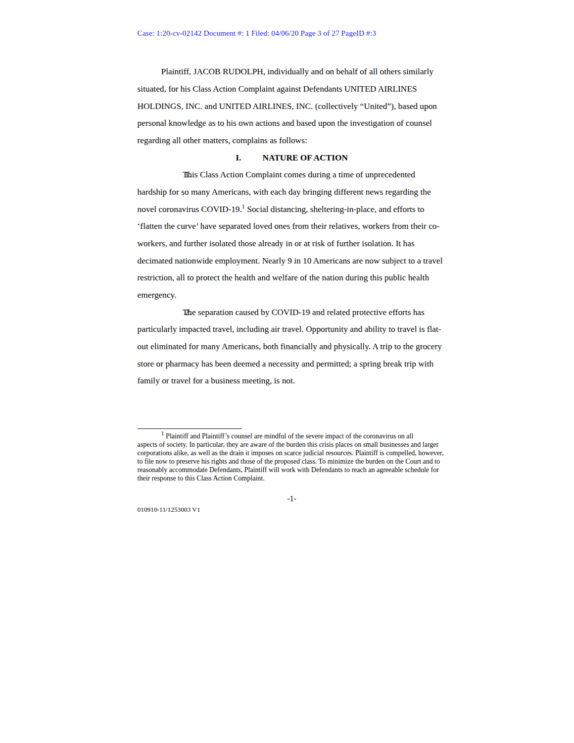Case: 1:20-cv-02142 Document #: 1 Filed: 04/06/20 Page 3 of 27 PageID #:3
Plaintiff, JACOB RUDOLPH, individually and on behalf of all others similarly situated, for his Class Action Complaint against Defendants UNITED AIRLINES HOLDINGS, INC. and UNITED AIRLINES, INC. (collectively “United”), based upon personal knowledge as to his own actions and based upon the investigation of counsel regarding all other matters, complains as follows:
I. NATURE OF ACTION
1. This Class Action Complaint comes during a time of unprecedented hardship for so many Americans, with each day bringing different news regarding the novel coronavirus COVID-19.1 Social distancing, sheltering-in-place, and efforts to ‘flatten the curve’ have separated loved ones from their relatives, workers from their co-workers, and further isolated those already in or at risk of further isolation. It has decimated nationwide employment. Nearly 9 in 10 Americans are now subject to a travel restriction, all to protect the health and welfare of the nation during this public health emergency.
2. The separation caused by COVID-19 and related protective efforts has particularly impacted travel, including air travel. Opportunity and ability to travel is flat-out eliminated for many Americans, both financially and physically. A trip to the grocery store or pharmacy has been deemed a necessity and permitted; a spring break trip with family or travel for a business meeting, is not.
1 Plaintiff and Plaintiff’s counsel are mindful of the severe impact of the coronavirus on allaspects of society. In particular, they are aware of the burden this crisis places on small businesses and larger corporations alike, as well as the drain it imposes on scarce judicial resources. Plaintiff is compelled, however, to file now to preserve his rights and those of the proposed class. To minimize the burden on the Court and to reasonably accommodate Defendants, Plaintiff will work with Defendants to reach an agreeable schedule for their response to this Class Action Complaint.
-1-
010910-11/1253003 V1